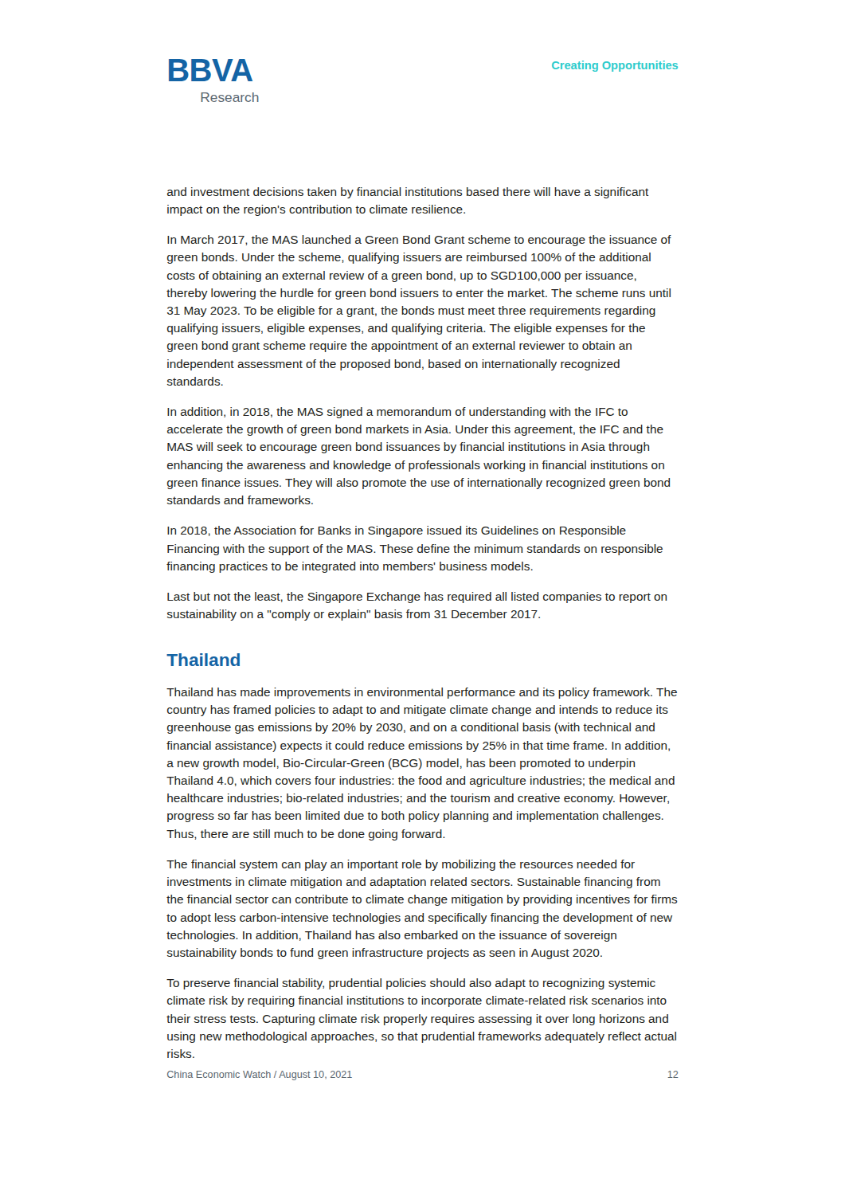BBVA
Research
Creating Opportunities
and investment decisions taken by financial institutions based there will have a significant impact on the region's contribution to climate resilience.
In March 2017, the MAS launched a Green Bond Grant scheme to encourage the issuance of green bonds. Under the scheme, qualifying issuers are reimbursed 100% of the additional costs of obtaining an external review of a green bond, up to SGD100,000 per issuance, thereby lowering the hurdle for green bond issuers to enter the market. The scheme runs until 31 May 2023. To be eligible for a grant, the bonds must meet three requirements regarding qualifying issuers, eligible expenses, and qualifying criteria. The eligible expenses for the green bond grant scheme require the appointment of an external reviewer to obtain an independent assessment of the proposed bond, based on internationally recognized standards.
In addition, in 2018, the MAS signed a memorandum of understanding with the IFC to accelerate the growth of green bond markets in Asia. Under this agreement, the IFC and the MAS will seek to encourage green bond issuances by financial institutions in Asia through enhancing the awareness and knowledge of professionals working in financial institutions on green finance issues. They will also promote the use of internationally recognized green bond standards and frameworks.
In 2018, the Association for Banks in Singapore issued its Guidelines on Responsible Financing with the support of the MAS. These define the minimum standards on responsible financing practices to be integrated into members' business models.
Last but not the least, the Singapore Exchange has required all listed companies to report on sustainability on a "comply or explain" basis from 31 December 2017.
Thailand
Thailand has made improvements in environmental performance and its policy framework. The country has framed policies to adapt to and mitigate climate change and intends to reduce its greenhouse gas emissions by 20% by 2030, and on a conditional basis (with technical and financial assistance) expects it could reduce emissions by 25% in that time frame. In addition, a new growth model, Bio-Circular-Green (BCG) model, has been promoted to underpin Thailand 4.0, which covers four industries: the food and agriculture industries; the medical and healthcare industries; bio-related industries; and the tourism and creative economy. However, progress so far has been limited due to both policy planning and implementation challenges. Thus, there are still much to be done going forward.
The financial system can play an important role by mobilizing the resources needed for investments in climate mitigation and adaptation related sectors. Sustainable financing from the financial sector can contribute to climate change mitigation by providing incentives for firms to adopt less carbon-intensive technologies and specifically financing the development of new technologies. In addition, Thailand has also embarked on the issuance of sovereign sustainability bonds to fund green infrastructure projects as seen in August 2020.
To preserve financial stability, prudential policies should also adapt to recognizing systemic climate risk by requiring financial institutions to incorporate climate-related risk scenarios into their stress tests. Capturing climate risk properly requires assessing it over long horizons and using new methodological approaches, so that prudential frameworks adequately reflect actual risks.
China Economic Watch / August 10, 2021
12